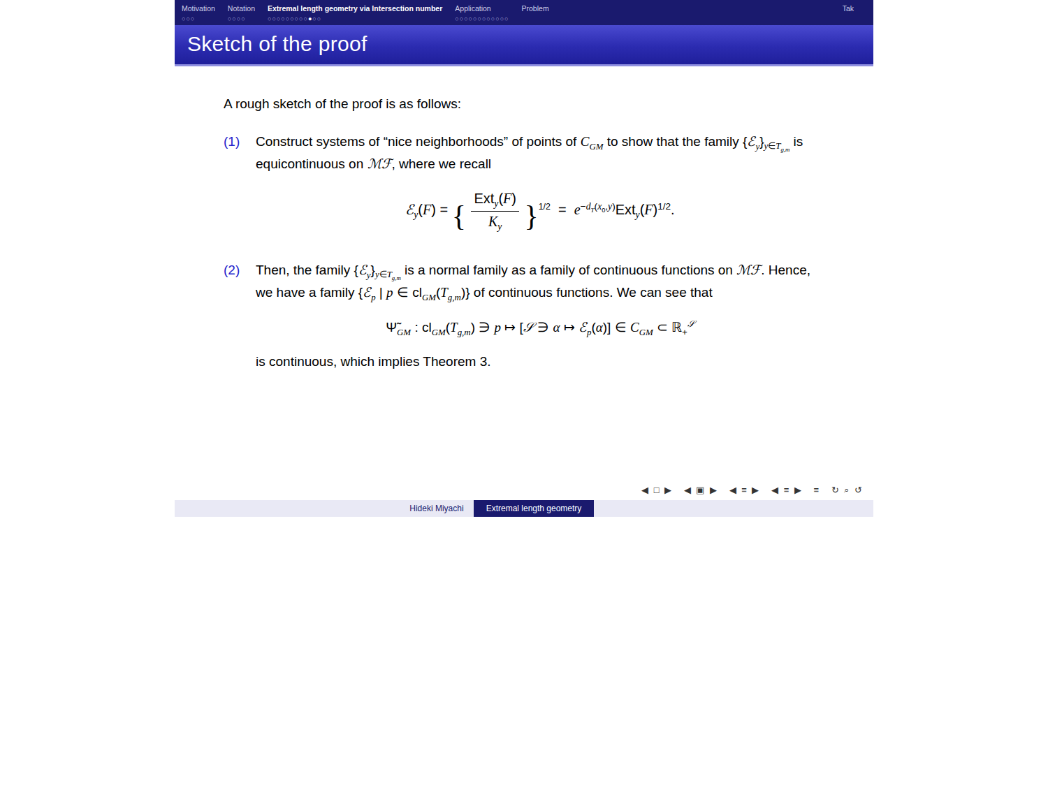Motivation ○○○
Notation ○○○○
Extremal length geometry via Intersection number ○○○○○○○○○●○○
Application ○○○○○○○○○○○○
Problem
Tak
Sketch of the proof
A rough sketch of the proof is as follows:
(1)
Construct systems of “nice neighborhoods” of points of CGM to show that the family {ℰy}y∈Tg,m is equicontinuous on ℳℱ, where we recall
ℰy(F) = { Exty(F) Ky }1/2 = e−dT(x0,y)Exty(F)1/2.
(2)
Then, the family {ℰy}y∈Tg,m is a normal family as a family of continuous functions on ℳℱ. Hence, we have a family {ℰp | p ∈ clGM(Tg,m)} of continuous functions. We can see that
Ψ̃GM : clGM(Tg,m) ∋ p ↦ [𝒮 ∋ α ↦ ℰp(α)] ∈ CGM ⊂ ℝ+𝒮
is continuous, which implies Theorem 3.
◀ □ ▶ ◀ ▣ ▶ ◀ ≡ ▶ ◀ ≡ ▶ ≡ ↻ ⌕ ↺
Hideki Miyachi
Extremal length geometry